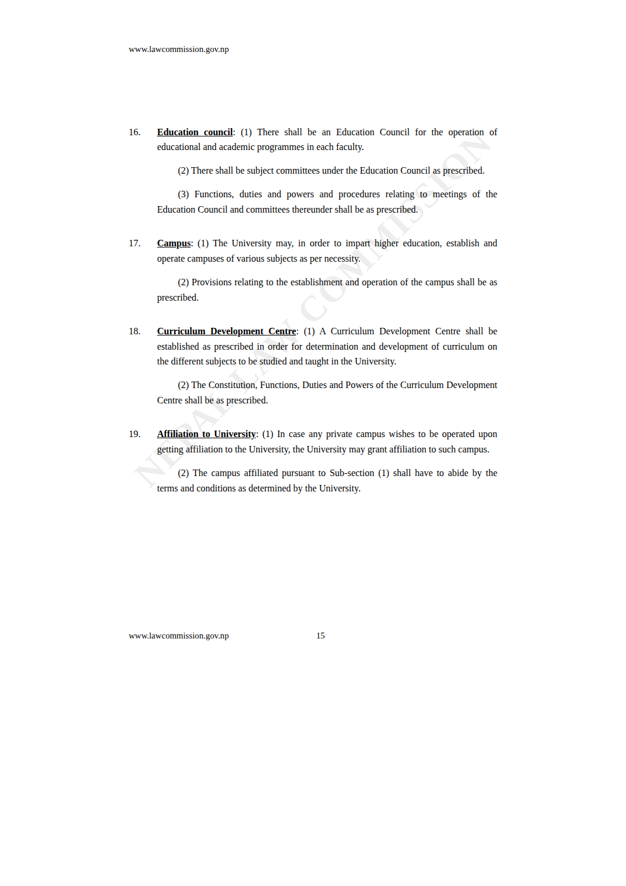www.lawcommission.gov.np
NEPAL LAW COMMISSION
16.
Education council: (1) There shall be an Education Council for the operation of educational and academic programmes in each faculty.
(2) There shall be subject committees under the Education Council as prescribed.
(3) Functions, duties and powers and procedures relating to meetings of the Education Council and committees thereunder shall be as prescribed.
17.
Campus: (1) The University may, in order to impart higher education, establish and operate campuses of various subjects as per necessity.
(2) Provisions relating to the establishment and operation of the campus shall be as prescribed.
18.
Curriculum Development Centre: (1) A Curriculum Development Centre shall be established as prescribed in order for determination and development of curriculum on the different subjects to be studied and taught in the University.
(2) The Constitution, Functions, Duties and Powers of the Curriculum Development Centre shall be as prescribed.
19.
Affiliation to University: (1) In case any private campus wishes to be operated upon getting affiliation to the University, the University may grant affiliation to such campus.
(2) The campus affiliated pursuant to Sub-section (1) shall have to abide by the terms and conditions as determined by the University.
www.lawcommission.gov.np
15